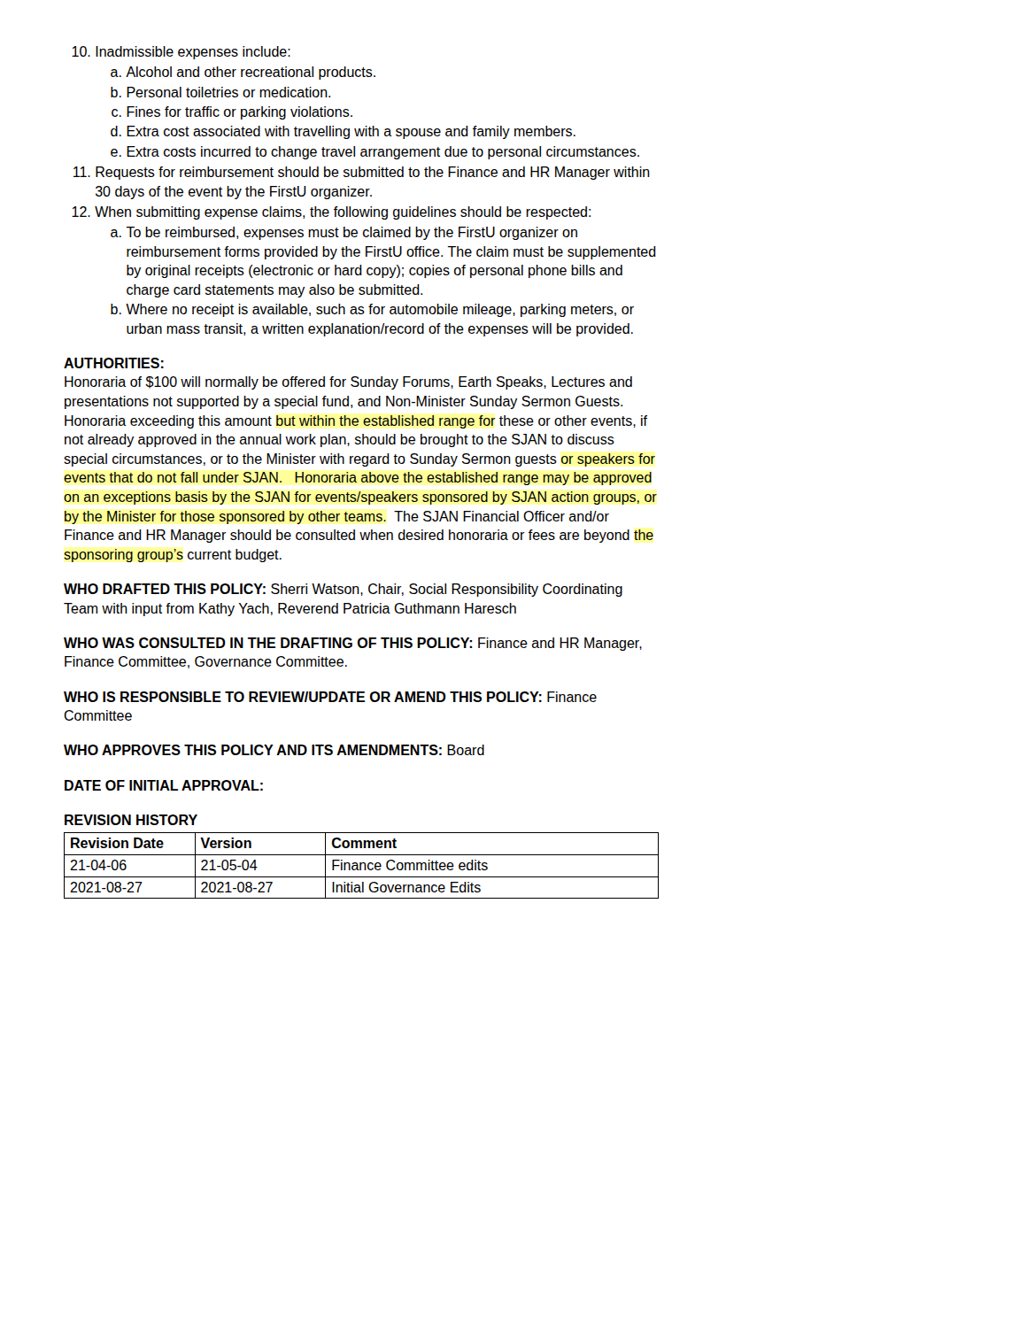Inadmissible expenses include:
Alcohol and other recreational products.
Personal toiletries or medication.
Fines for traffic or parking violations.
Extra cost associated with travelling with a spouse and family members.
Extra costs incurred to change travel arrangement due to personal circumstances.
Requests for reimbursement should be submitted to the Finance and HR Manager within 30 days of the event by the FirstU organizer.
When submitting expense claims, the following guidelines should be respected:
To be reimbursed, expenses must be claimed by the FirstU organizer on reimbursement forms provided by the FirstU office. The claim must be supplemented by original receipts (electronic or hard copy); copies of personal phone bills and charge card statements may also be submitted.
Where no receipt is available, such as for automobile mileage, parking meters, or urban mass transit, a written explanation/record of the expenses will be provided.
AUTHORITIES:
Honoraria of $100 will normally be offered for Sunday Forums, Earth Speaks, Lectures and presentations not supported by a special fund, and Non-Minister Sunday Sermon Guests. Honoraria exceeding this amount but within the established range for these or other events, if not already approved in the annual work plan, should be brought to the SJAN to discuss special circumstances, or to the Minister with regard to Sunday Sermon guests or speakers for events that do not fall under SJAN. Honoraria above the established range may be approved on an exceptions basis by the SJAN for events/speakers sponsored by SJAN action groups, or by the Minister for those sponsored by other teams. The SJAN Financial Officer and/or Finance and HR Manager should be consulted when desired honoraria or fees are beyond the sponsoring group’s current budget.
WHO DRAFTED THIS POLICY: Sherri Watson, Chair, Social Responsibility Coordinating Team with input from Kathy Yach, Reverend Patricia Guthmann Haresch
WHO WAS CONSULTED IN THE DRAFTING OF THIS POLICY: Finance and HR Manager, Finance Committee, Governance Committee.
WHO IS RESPONSIBLE TO REVIEW/UPDATE OR AMEND THIS POLICY: Finance Committee
WHO APPROVES THIS POLICY AND ITS AMENDMENTS: Board
DATE OF INITIAL APPROVAL:
REVISION HISTORY
| Revision Date | Version | Comment |
| --- | --- | --- |
| 21-04-06 | 21-05-04 | Finance Committee edits |
| 2021-08-27 | 2021-08-27 | Initial Governance Edits |